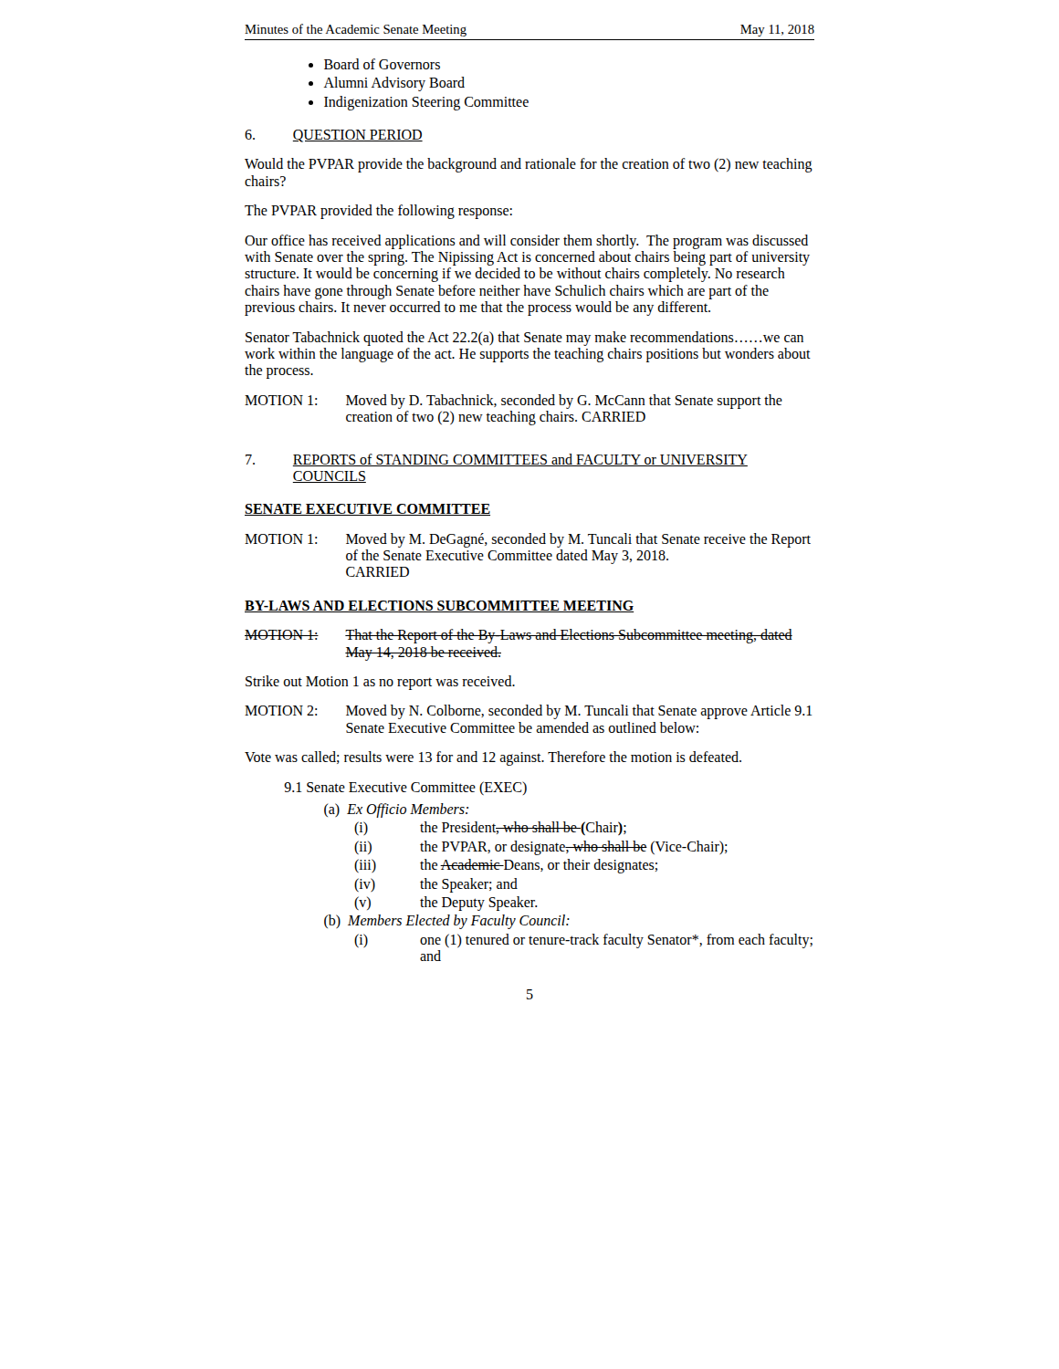Minutes of the Academic Senate Meeting May 11, 2018
Board of Governors
Alumni Advisory Board
Indigenization Steering Committee
6. QUESTION PERIOD
Would the PVPAR provide the background and rationale for the creation of two (2) new teaching chairs?
The PVPAR provided the following response:
Our office has received applications and will consider them shortly. The program was discussed with Senate over the spring. The Nipissing Act is concerned about chairs being part of university structure. It would be concerning if we decided to be without chairs completely. No research chairs have gone through Senate before neither have Schulich chairs which are part of the previous chairs. It never occurred to me that the process would be any different.
Senator Tabachnick quoted the Act 22.2(a) that Senate may make recommendations……we can work within the language of the act. He supports the teaching chairs positions but wonders about the process.
MOTION 1: Moved by D. Tabachnick, seconded by G. McCann that Senate support the creation of two (2) new teaching chairs. CARRIED
7. REPORTS of STANDING COMMITTEES and FACULTY or UNIVERSITY COUNCILS
SENATE EXECUTIVE COMMITTEE
MOTION 1: Moved by M. DeGagné, seconded by M. Tuncali that Senate receive the Report of the Senate Executive Committee dated May 3, 2018.
CARRIED
BY-LAWS AND ELECTIONS SUBCOMMITTEE MEETING
MOTION 1: That the Report of the By-Laws and Elections Subcommittee meeting, dated May 14, 2018 be received.
Strike out Motion 1 as no report was received.
MOTION 2: Moved by N. Colborne, seconded by M. Tuncali that Senate approve Article 9.1 Senate Executive Committee be amended as outlined below:
Vote was called; results were 13 for and 12 against. Therefore the motion is defeated.
9.1 Senate Executive Committee (EXEC)
(a) Ex Officio Members:
(i) the President, who shall be (Chair);
(ii) the PVPAR, or designate, who shall be (Vice-Chair);
(iii) the Academic Deans, or their designates;
(iv) the Speaker; and
(v) the Deputy Speaker.
(b) Members Elected by Faculty Council:
(i) one (1) tenured or tenure-track faculty Senator*, from each faculty; and
5